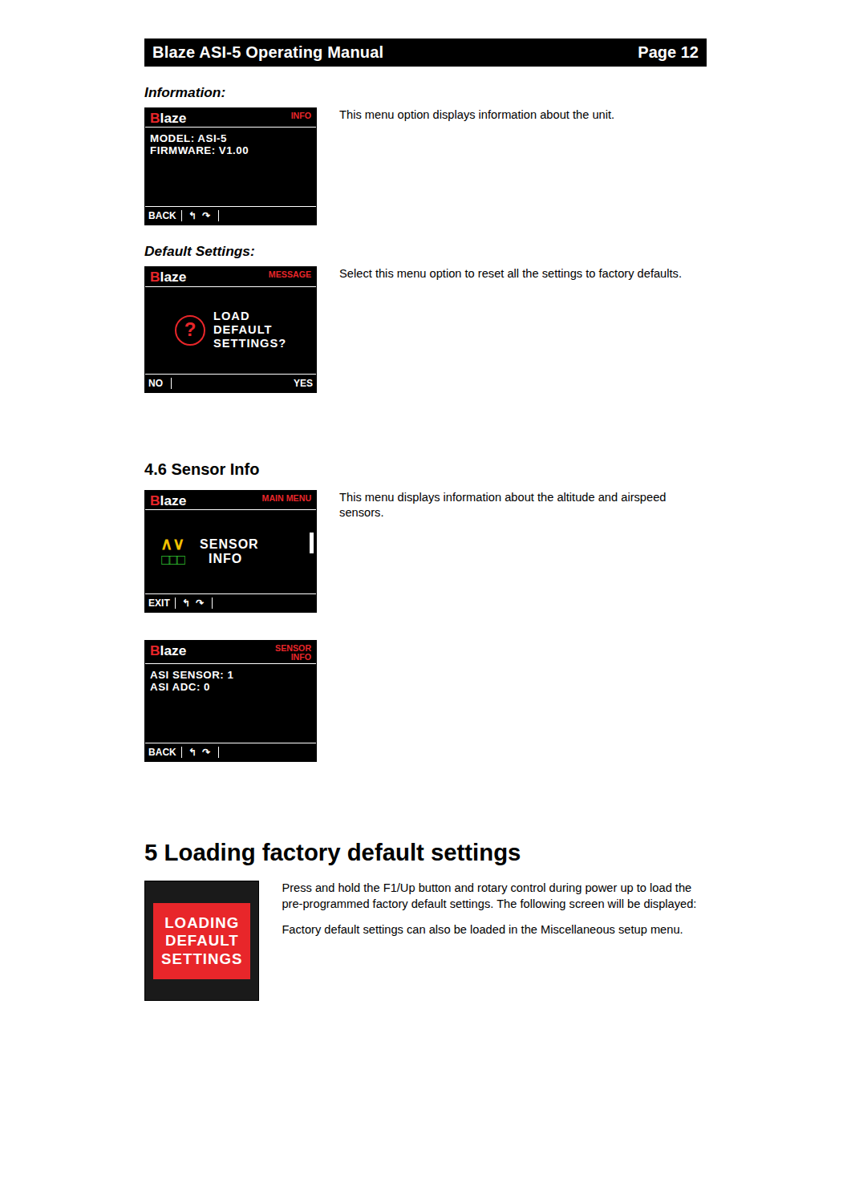Blaze ASI-5 Operating Manual Page 12
Information:
Blaze
INFO
MODEL: ASI-5
FIRMWARE: V1.00
BACK
↰ ↷
This menu option displays information about the unit.
Default Settings:
Blaze
MESSAGE
? LOAD
DEFAULT
SETTINGS?
NO
YES
Select this menu option to reset all the settings to factory defaults.
4.6 Sensor Info
Blaze
MAIN MENU
∧∨ □□□
SENSOR
INFO
EXIT
↰ ↷
This menu displays information about the altitude and airspeed sensors.
Blaze
SENSOR
INFO
ASI SENSOR: 1
ASI ADC: 0
BACK
↰ ↷
5 Loading factory default settings
LOADING
DEFAULT
SETTINGS
Press and hold the F1/Up button and rotary control during power up to load the pre-programmed factory default settings. The following screen will be displayed:
Factory default settings can also be loaded in the Miscellaneous setup menu.